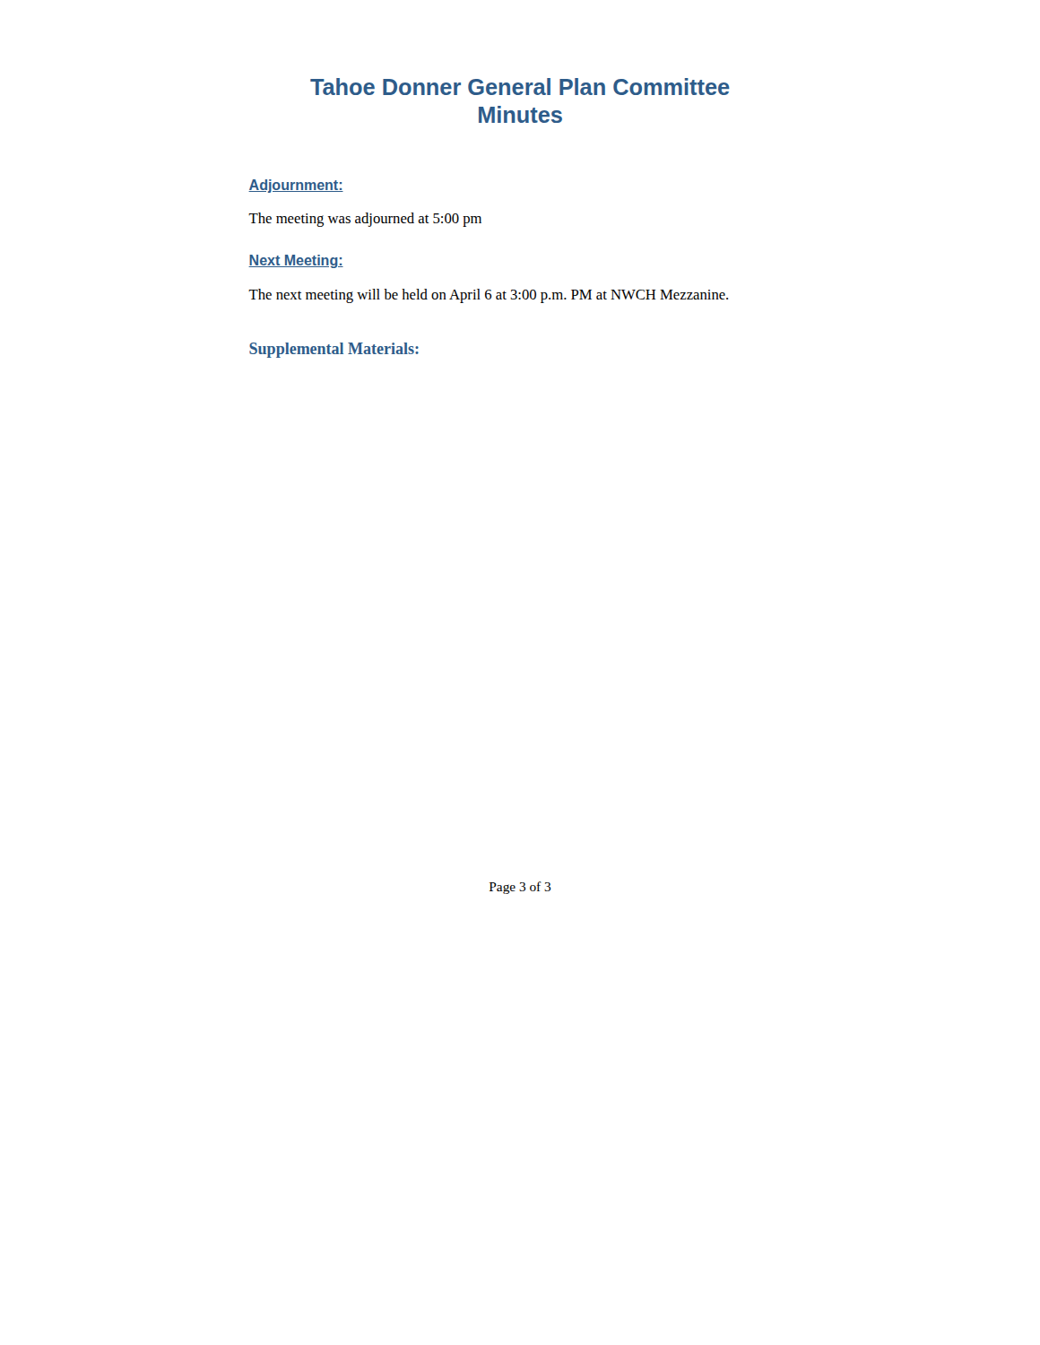Tahoe Donner General Plan Committee Minutes
Adjournment:
The meeting was adjourned at 5:00 pm
Next Meeting:
The next meeting will be held on April 6 at 3:00 p.m. PM at NWCH Mezzanine.
Supplemental Materials:
Page 3 of 3